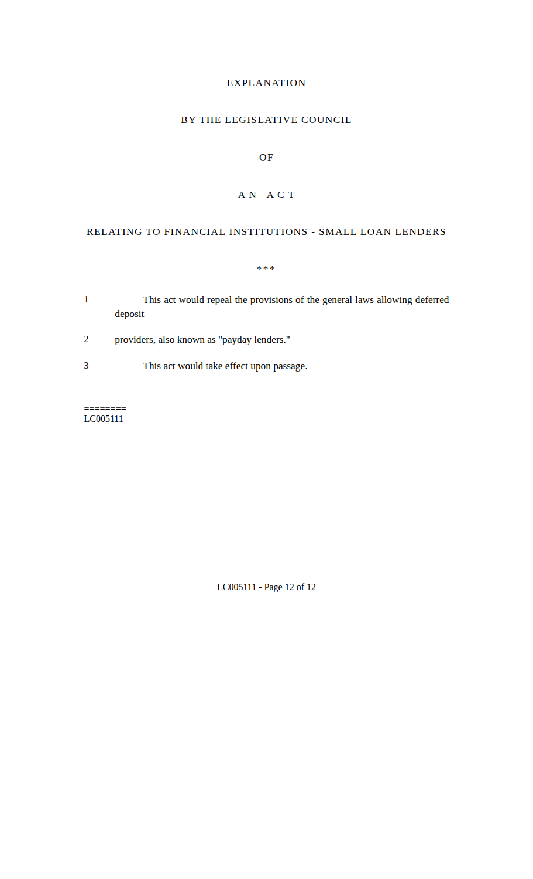EXPLANATION
BY THE LEGISLATIVE COUNCIL
OF
A N A C T
RELATING TO FINANCIAL INSTITUTIONS - SMALL LOAN LENDERS
***
| 1 | This act would repeal the provisions of the general laws allowing deferred deposit |
| 2 | providers, also known as "payday lenders." |
| 3 | This act would take effect upon passage. |
========
LC005111
========
LC005111 - Page 12 of 12